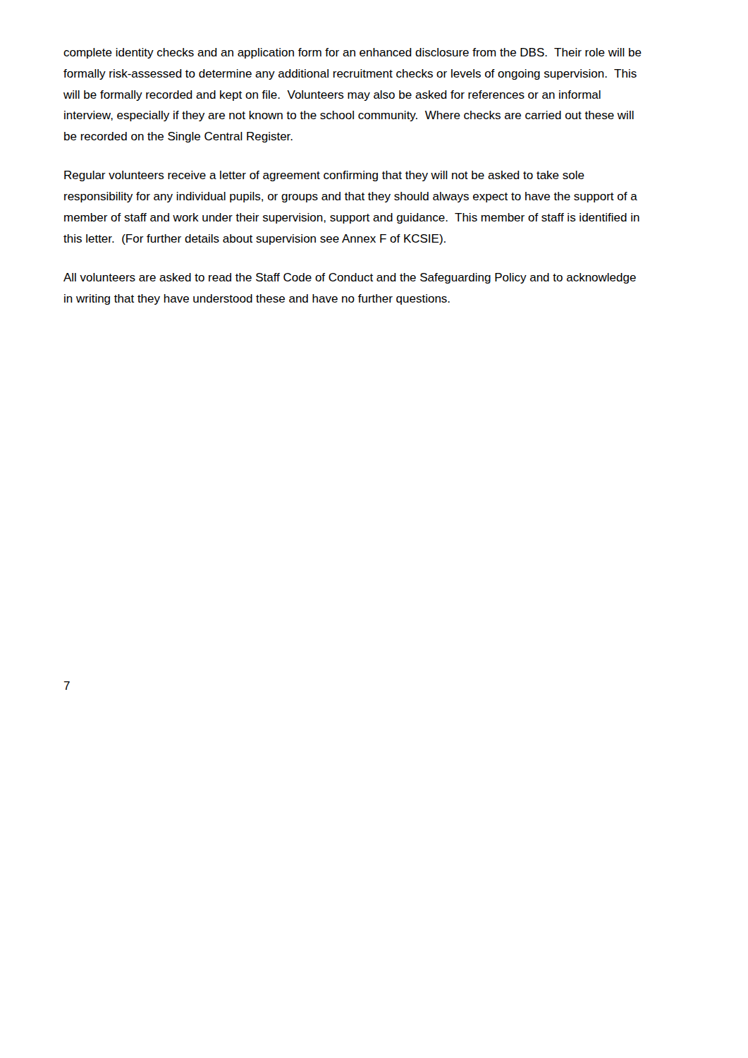complete identity checks and an application form for an enhanced disclosure from the DBS. Their role will be formally risk-assessed to determine any additional recruitment checks or levels of ongoing supervision. This will be formally recorded and kept on file. Volunteers may also be asked for references or an informal interview, especially if they are not known to the school community. Where checks are carried out these will be recorded on the Single Central Register.
Regular volunteers receive a letter of agreement confirming that they will not be asked to take sole responsibility for any individual pupils, or groups and that they should always expect to have the support of a member of staff and work under their supervision, support and guidance. This member of staff is identified in this letter. (For further details about supervision see Annex F of KCSIE).
All volunteers are asked to read the Staff Code of Conduct and the Safeguarding Policy and to acknowledge in writing that they have understood these and have no further questions.
7